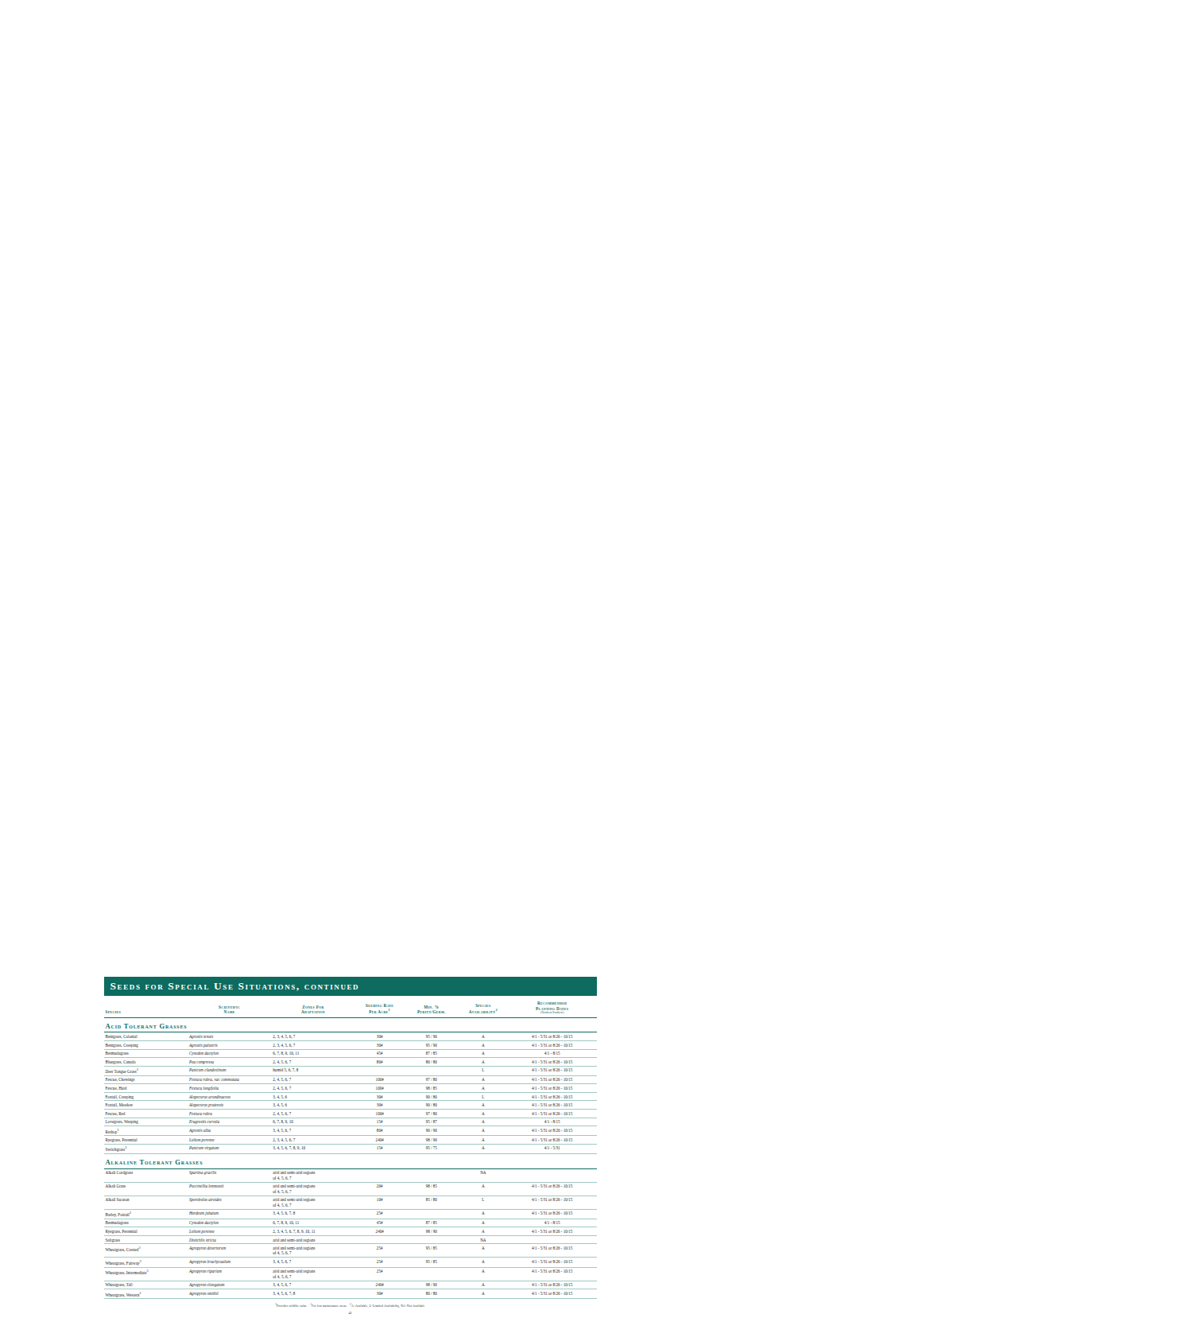Seeds for Special Use Situations, continued
| Species | Scientific Name | Zones For Adaptation | Seeding Rate Per Acre 1 | Min. % Purity/Germ. | Species Availability 2 | Recommended Planting Dates (Northern/Southern) |
| --- | --- | --- | --- | --- | --- | --- |
| Acid Tolerant Grasses |
| Bentgrass, Colonial | Agrostis tenuis | 2, 3, 4, 5, 6, 7 | 30# | 95 / 90 | A | 4/1 - 5/31 or 8/26 - 10/15 |
| Bentgrass, Creeping | Agrostis palustris | 2, 3, 4, 5, 6, 7 | 30# | 95 / 90 | A | 4/1 - 5/31 or 8/26 - 10/15 |
| Bermudagrass | Cynodon dactylon | 6, 7, 8, 9, 10, 11 | 45# | 87 / 85 | A | 4/1 - 8/15 |
| Bluegrass, Canada | Poa compressa | 2, 4, 5, 6, 7 | 80# | 80 / 80 | A | 4/1 - 5/31 or 8/26 - 10/15 |
| Deer Tongue Grass 3 | Panicum clandestinum | humid 5, 6, 7, 8 | | | L | 4/1 - 5/31 or 8/26 - 10/15 |
| Fescue, Chewings | Festuca rubra, var. commutata | 2, 4, 5, 6, 7 | 100# | 97 / 80 | A | 4/1 - 5/31 or 8/26 - 10/15 |
| Fescue, Hard | Festuca longifolia | 2, 4, 5, 6, 7 | 100# | 98 / 85 | A | 4/1 - 5/31 or 8/26 - 10/15 |
| Foxtail, Creeping | Alopecurus arundinaceus | 3, 4, 5, 6 | 30# | 90 / 80 | L | 4/1 - 5/31 or 8/26 - 10/15 |
| Foxtail, Meadow | Alopecurus pratensis | 3, 4, 5, 6 | 30# | 90 / 80 | A | 4/1 - 5/31 or 8/26 - 10/15 |
| Fescue, Red | Festuca rubra | 2, 4, 5, 6, 7 | 100# | 97 / 80 | A | 4/1 - 5/31 or 8/26 - 10/15 |
| Lovegrass, Weeping | Eragrostis curvula | 6, 7, 8, 9, 10 | 15# | 95 / 87 | A | 4/1 - 8/15 |
| Redtop 3 | Agrostis alba | 3, 4, 5, 6, 7 | 80# | 90 / 90 | A | 4/1 - 5/31 or 8/26 - 10/15 |
| Ryegrass, Perennial | Lolium perenne | 2, 3, 4, 5, 6, 7 | 240# | 98 / 90 | A | 4/1 - 5/31 or 8/26 - 10/15 |
| Switchgrass 3 | Panicum virgatum | 3, 4, 5, 6, 7, 8, 9, 10 | 15# | 95 / 75 | A | 4/1 - 5/31 |
| Alkaline Tolerant Grasses |
| Alkali Cordgrass | Spartina gracilis | arid and semi-arid regions of 4, 5, 6, 7 | | | NA | |
| Alkali Grass | Puccinellia lemmonii | arid and semi-arid regions of 4, 5, 6, 7 | 20# | 98 / 85 | A | 4/1 - 5/31 or 8/26 - 10/15 |
| Alkali Sacaton | Sporobolus airoides | arid and semi-arid regions of 4, 5, 6, 7 | 10# | 85 / 80 | L | 4/1 - 5/31 or 8/26 - 10/15 |
| Barley, Foxtail 3 | Hordeum jubatum | 3, 4, 5, 6, 7, 8 | 25# | | A | 4/1 - 5/31 or 8/26 - 10/15 |
| Bermudagrass | Cynodon dactylon | 6, 7, 8, 9, 10, 11 | 45# | 87 / 85 | A | 4/1 - 8/15 |
| Ryegrass, Perennial | Lolium perenne | 2, 3, 4, 5, 6, 7, 8, 9, 10, 11 | 240# | 98 / 90 | A | 4/1 - 5/31 or 8/26 - 10/15 |
| Saltgrass | Distichlis stricta | arid and semi-arid regions | | | NA | |
| Wheatgrass, Crested 3 | Agropyron desertorum | arid and semi-arid regions of 4, 5, 6, 7 | 25# | 95 / 85 | A | 4/1 - 5/31 or 8/26 - 10/15 |
| Wheatgrass, Fairway 3 | Agropyron brachycaulum | 3, 4, 5, 6, 7 | 25# | 95 / 85 | A | 4/1 - 5/31 or 8/26 - 10/15 |
| Wheatgrass, Intermediate 3 | Agropyron riparium | arid and semi-arid regions of 4, 5, 6, 7 | 25# | | A | 4/1 - 5/31 or 8/26 - 10/15 |
| Wheatgrass, Tall | Agropyron elongatum | 3, 4, 5, 6, 7 | 240# | 98 / 90 | A | 4/1 - 5/31 or 8/26 - 10/15 |
| Wheatgrass, Western 3 | Agropyron smithii | 3, 4, 5, 6, 7, 8 | 30# | 80 / 80 | A | 4/1 - 5/31 or 8/26 - 10/15 |
3Provides wildlife value 1For low maintenance areas 2A=Available, L=Limited Availability, NA=Not Available
42